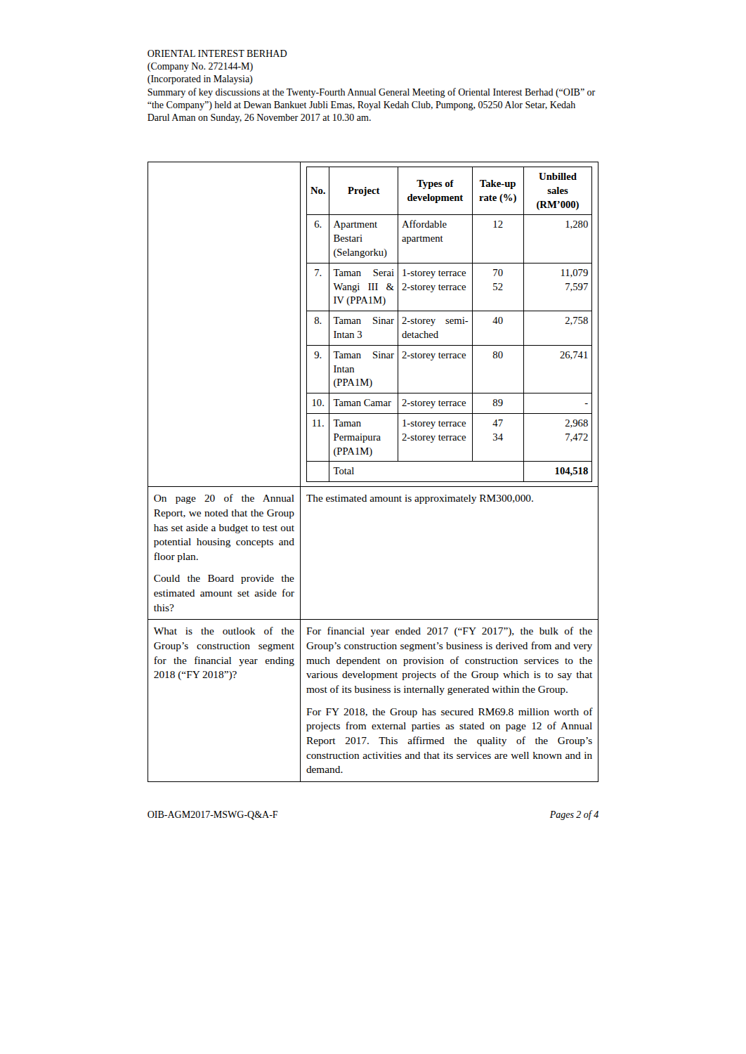ORIENTAL INTEREST BERHAD
(Company No. 272144-M)
(Incorporated in Malaysia)
Summary of key discussions at the Twenty-Fourth Annual General Meeting of Oriental Interest Berhad (“OIB” or “the Company”) held at Dewan Bankuet Jubli Emas, Royal Kedah Club, Pumpong, 05250 Alor Setar, Kedah Darul Aman on Sunday, 26 November 2017 at 10.30 am.
| | / No. / Project / Types of development / Take-up rate (%) / Unbilled sales (RM’000) / / --- / --- / --- / --- / --- / / 6. / Apartment Bestari (Selangorku) / Affordable apartment / 12 / 1,280 / / 7. / Taman Serai Wangi III & IV (PPA1M) / 1-storey terrace 2-storey terrace / 70 52 / 11,079 7,597 / / 8. / Taman Sinar Intan 3 / 2-storey semi-detached / 40 / 2,758 / / 9. / Taman Sinar Intan (PPA1M) / 2-storey terrace / 80 / 26,741 / / 10. / Taman Camar / 2-storey terrace / 89 / - / / 11. / Taman Permaipura (PPA1M) / 1-storey terrace 2-storey terrace / 47 34 / 2,968 7,472 / / / Total / 104,518 / |
| On page 20 of the Annual Report, we noted that the Group has set aside a budget to test out potential housing concepts and floor plan. Could the Board provide the estimated amount set aside for this? | The estimated amount is approximately RM300,000. |
| What is the outlook of the Group’s construction segment for the financial year ending 2018 (“FY 2018”)? | For financial year ended 2017 (“FY 2017”), the bulk of the Group’s construction segment’s business is derived from and very much dependent on provision of construction services to the various development projects of the Group which is to say that most of its business is internally generated within the Group. For FY 2018, the Group has secured RM69.8 million worth of projects from external parties as stated on page 12 of Annual Report 2017. This affirmed the quality of the Group’s construction activities and that its services are well known and in demand. |
OIB-AGM2017-MSWG-Q&A-F
Pages 2 of 4